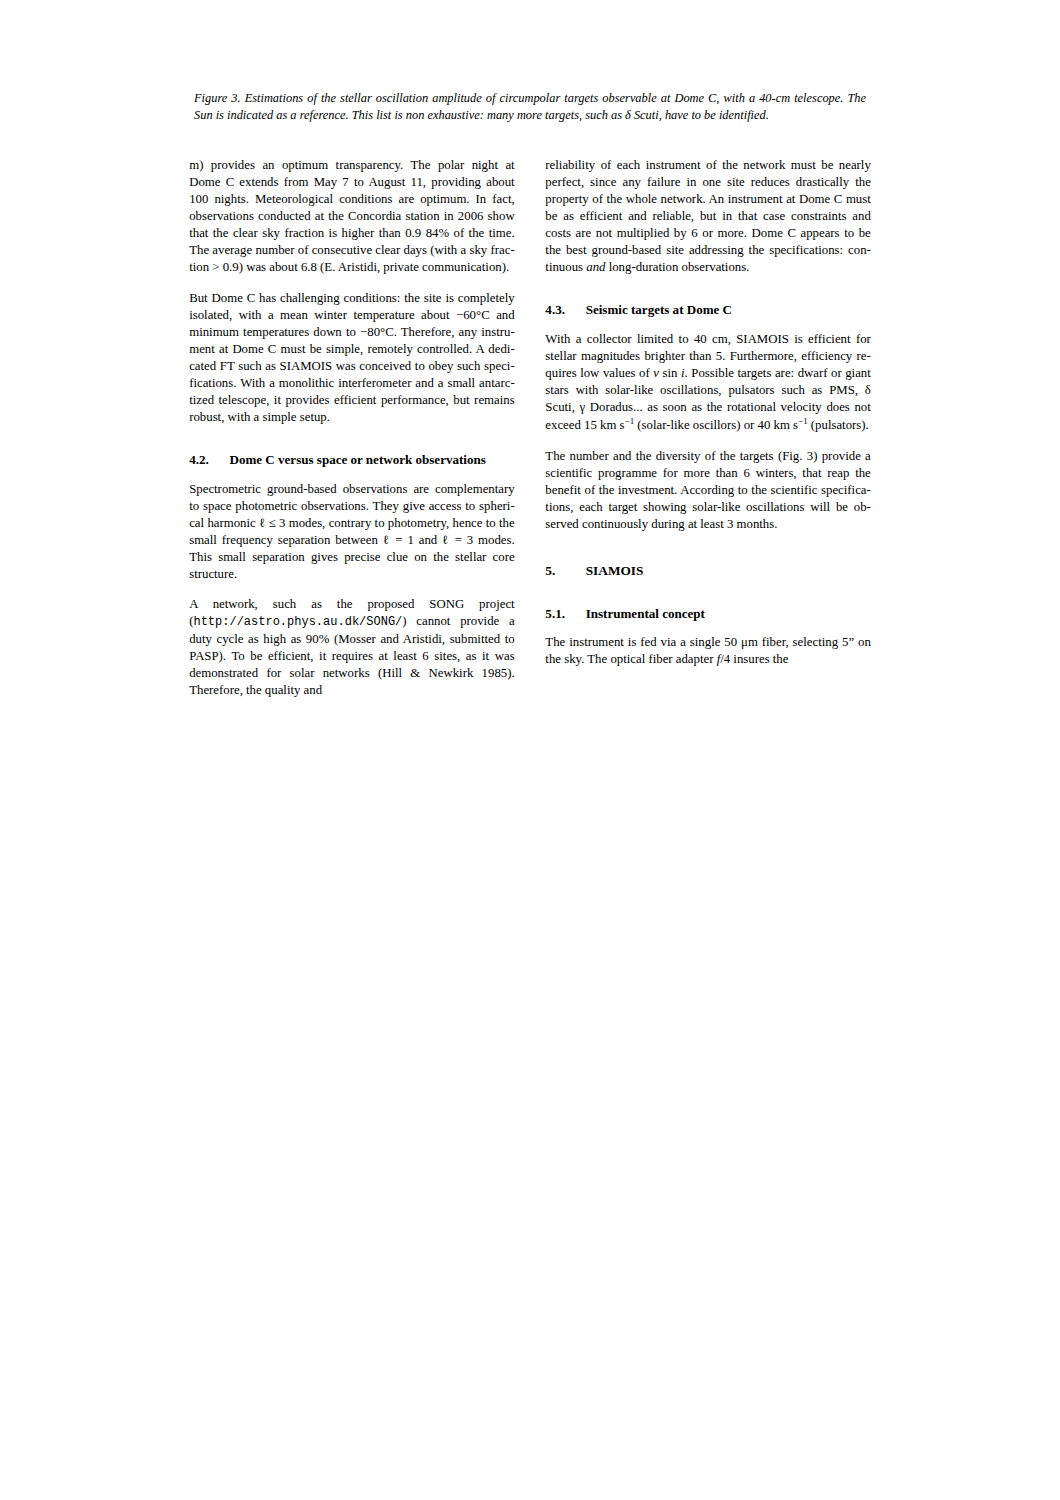Figure 3. Estimations of the stellar oscillation amplitude of circumpolar targets observable at Dome C, with a 40-cm telescope. The Sun is indicated as a reference. This list is non exhaustive: many more targets, such as δ Scuti, have to be identified.
m) provides an optimum transparency. The polar night at Dome C extends from May 7 to August 11, providing about 100 nights. Meteorological conditions are optimum. In fact, observations conducted at the Concordia station in 2006 show that the clear sky fraction is higher than 0.9 84% of the time. The average number of consecutive clear days (with a sky fraction > 0.9) was about 6.8 (E. Aristidi, private communication).
But Dome C has challenging conditions: the site is completely isolated, with a mean winter temperature about −60°C and minimum temperatures down to −80°C. Therefore, any instrument at Dome C must be simple, remotely controlled. A dedicated FT such as SIAMOIS was conceived to obey such specifications. With a monolithic interferometer and a small antarctized telescope, it provides efficient performance, but remains robust, with a simple setup.
4.2. Dome C versus space or network observations
Spectrometric ground-based observations are complementary to space photometric observations. They give access to spherical harmonic ℓ ≤ 3 modes, contrary to photometry, hence to the small frequency separation between ℓ = 1 and ℓ = 3 modes. This small separation gives precise clue on the stellar core structure.
A network, such as the proposed SONG project (http://astro.phys.au.dk/SONG/) cannot provide a duty cycle as high as 90% (Mosser and Aristidi, submitted to PASP). To be efficient, it requires at least 6 sites, as it was demonstrated for solar networks (Hill & Newkirk 1985). Therefore, the quality and
reliability of each instrument of the network must be nearly perfect, since any failure in one site reduces drastically the property of the whole network. An instrument at Dome C must be as efficient and reliable, but in that case constraints and costs are not multiplied by 6 or more. Dome C appears to be the best ground-based site addressing the specifications: continuous and long-duration observations.
4.3. Seismic targets at Dome C
With a collector limited to 40 cm, SIAMOIS is efficient for stellar magnitudes brighter than 5. Furthermore, efficiency requires low values of v sin i. Possible targets are: dwarf or giant stars with solar-like oscillations, pulsators such as PMS, δ Scuti, γ Doradus... as soon as the rotational velocity does not exceed 15 km s−1 (solar-like oscillors) or 40 km s−1 (pulsators).
The number and the diversity of the targets (Fig. 3) provide a scientific programme for more than 6 winters, that reap the benefit of the investment. According to the scientific specifications, each target showing solar-like oscillations will be observed continuously during at least 3 months.
5. SIAMOIS
5.1. Instrumental concept
The instrument is fed via a single 50 μm fiber, selecting 5” on the sky. The optical fiber adapter f/4 insures the